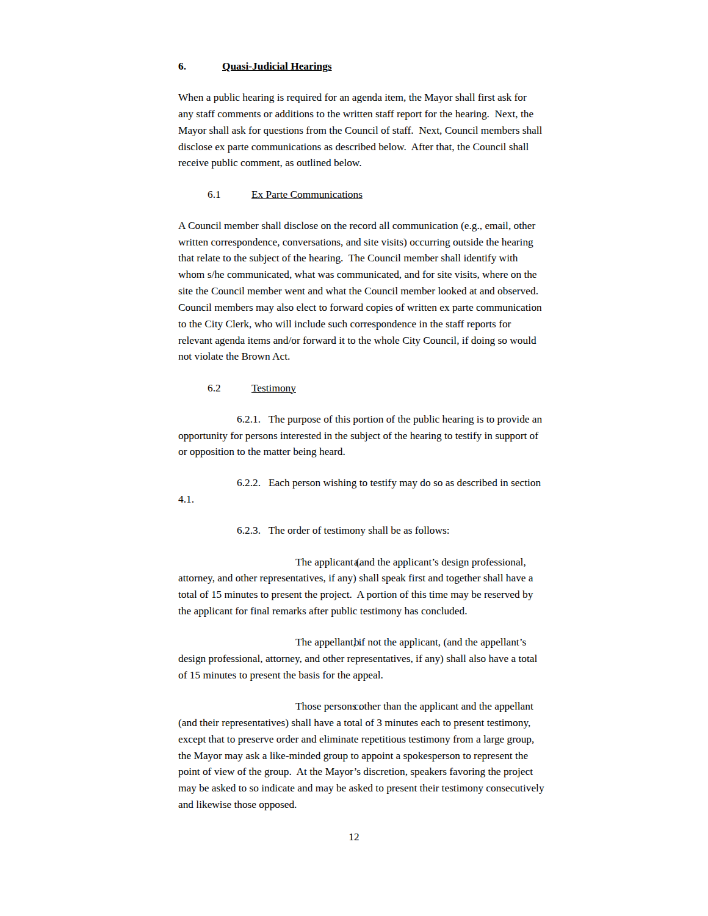6. Quasi-Judicial Hearings
When a public hearing is required for an agenda item, the Mayor shall first ask for any staff comments or additions to the written staff report for the hearing. Next, the Mayor shall ask for questions from the Council of staff. Next, Council members shall disclose ex parte communications as described below. After that, the Council shall receive public comment, as outlined below.
6.1 Ex Parte Communications
A Council member shall disclose on the record all communication (e.g., email, other written correspondence, conversations, and site visits) occurring outside the hearing that relate to the subject of the hearing. The Council member shall identify with whom s/he communicated, what was communicated, and for site visits, where on the site the Council member went and what the Council member looked at and observed. Council members may also elect to forward copies of written ex parte communication to the City Clerk, who will include such correspondence in the staff reports for relevant agenda items and/or forward it to the whole City Council, if doing so would not violate the Brown Act.
6.2 Testimony
6.2.1. The purpose of this portion of the public hearing is to provide an opportunity for persons interested in the subject of the hearing to testify in support of or opposition to the matter being heard.
6.2.2. Each person wishing to testify may do so as described in section 4.1.
6.2.3. The order of testimony shall be as follows:
a. The applicant (and the applicant’s design professional, attorney, and other representatives, if any) shall speak first and together shall have a total of 15 minutes to present the project. A portion of this time may be reserved by the applicant for final remarks after public testimony has concluded.
b. The appellant, if not the applicant, (and the appellant’s design professional, attorney, and other representatives, if any) shall also have a total of 15 minutes to present the basis for the appeal.
c. Those persons other than the applicant and the appellant (and their representatives) shall have a total of 3 minutes each to present testimony, except that to preserve order and eliminate repetitious testimony from a large group, the Mayor may ask a like-minded group to appoint a spokesperson to represent the point of view of the group. At the Mayor’s discretion, speakers favoring the project may be asked to so indicate and may be asked to present their testimony consecutively and likewise those opposed.
12